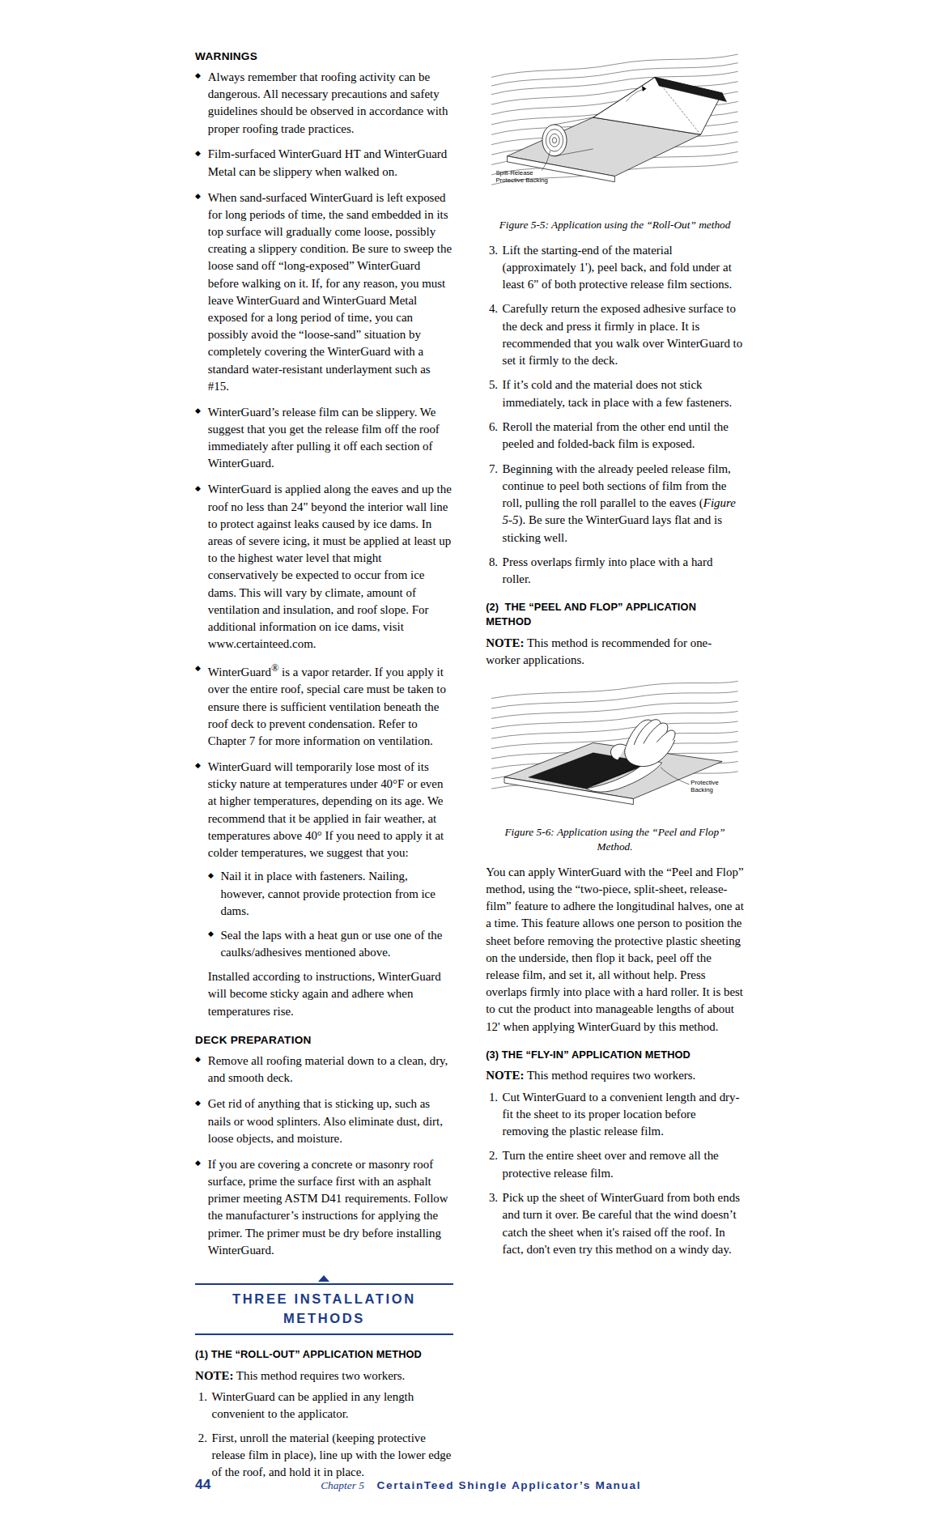WARNINGS
Always remember that roofing activity can be dangerous. All necessary precautions and safety guidelines should be observed in accordance with proper roofing trade practices.
Film-surfaced WinterGuard HT and WinterGuard Metal can be slippery when walked on.
When sand-surfaced WinterGuard is left exposed for long periods of time, the sand embedded in its top surface will gradually come loose, possibly creating a slippery condition. Be sure to sweep the loose sand off “long-exposed” WinterGuard before walking on it. If, for any reason, you must leave WinterGuard and WinterGuard Metal exposed for a long period of time, you can possibly avoid the “loose-sand” situation by completely covering the WinterGuard with a standard water-resistant underlayment such as #15.
WinterGuard’s release film can be slippery. We suggest that you get the release film off the roof immediately after pulling it off each section of WinterGuard.
WinterGuard is applied along the eaves and up the roof no less than 24" beyond the interior wall line to protect against leaks caused by ice dams. In areas of severe icing, it must be applied at least up to the highest water level that might conservatively be expected to occur from ice dams. This will vary by climate, amount of ventilation and insulation, and roof slope. For additional information on ice dams, visit www.certainteed.com.
WinterGuard® is a vapor retarder. If you apply it over the entire roof, special care must be taken to ensure there is sufficient ventilation beneath the roof deck to prevent condensation. Refer to Chapter 7 for more information on ventilation.
WinterGuard will temporarily lose most of its sticky nature at temperatures under 40°F or even at higher temperatures, depending on its age. We recommend that it be applied in fair weather, at temperatures above 40° If you need to apply it at colder temperatures, we suggest that you:
Nail it in place with fasteners. Nailing, however, cannot provide protection from ice dams.
Seal the laps with a heat gun or use one of the caulks/adhesives mentioned above.
Installed according to instructions, WinterGuard will become sticky again and adhere when temperatures rise.
DECK PREPARATION
Remove all roofing material down to a clean, dry, and smooth deck.
Get rid of anything that is sticking up, such as nails or wood splinters. Also eliminate dust, dirt, loose objects, and moisture.
If you are covering a concrete or masonry roof surface, prime the surface first with an asphalt primer meeting ASTM D41 requirements. Follow the manufacturer’s instructions for applying the primer. The primer must be dry before installing WinterGuard.
Three Installation Methods
(1) THE “ROLL-OUT” APPLICATION METHOD
NOTE: This method requires two workers.
WinterGuard can be applied in any length convenient to the applicator.
First, unroll the material (keeping protective release film in place), line up with the lower edge of the roof, and hold it in place.
Split-Release Protective Backing
Figure 5-5: Application using the “Roll-Out” method
Lift the starting-end of the material (approximately 1'), peel back, and fold under at least 6" of both protective release film sections.
Carefully return the exposed adhesive surface to the deck and press it firmly in place. It is recommended that you walk over WinterGuard to set it firmly to the deck.
If it’s cold and the material does not stick immediately, tack in place with a few fasteners.
Reroll the material from the other end until the peeled and folded-back film is exposed.
Beginning with the already peeled release film, continue to peel both sections of film from the roll, pulling the roll parallel to the eaves (Figure 5-5). Be sure the WinterGuard lays flat and is sticking well.
Press overlaps firmly into place with a hard roller.
(2) THE “PEEL AND FLOP” APPLICATION METHOD
NOTE: This method is recommended for one-worker applications.
Protective Backing
Figure 5-6: Application using the “Peel and Flop” Method.
You can apply WinterGuard with the “Peel and Flop” method, using the “two-piece, split-sheet, release-film” feature to adhere the longitudinal halves, one at a time. This feature allows one person to position the sheet before removing the protective plastic sheeting on the underside, then flop it back, peel off the release film, and set it, all without help. Press overlaps firmly into place with a hard roller. It is best to cut the product into manageable lengths of about 12' when applying WinterGuard by this method.
(3) THE “FLY-IN” APPLICATION METHOD
NOTE: This method requires two workers.
Cut WinterGuard to a convenient length and dry-fit the sheet to its proper location before removing the plastic release film.
Turn the entire sheet over and remove all the protective release film.
Pick up the sheet of WinterGuard from both ends and turn it over. Be careful that the wind doesn’t catch the sheet when it's raised off the roof. In fact, don't even try this method on a windy day.
44
Chapter 5 CertainTeed Shingle Applicator’s Manual